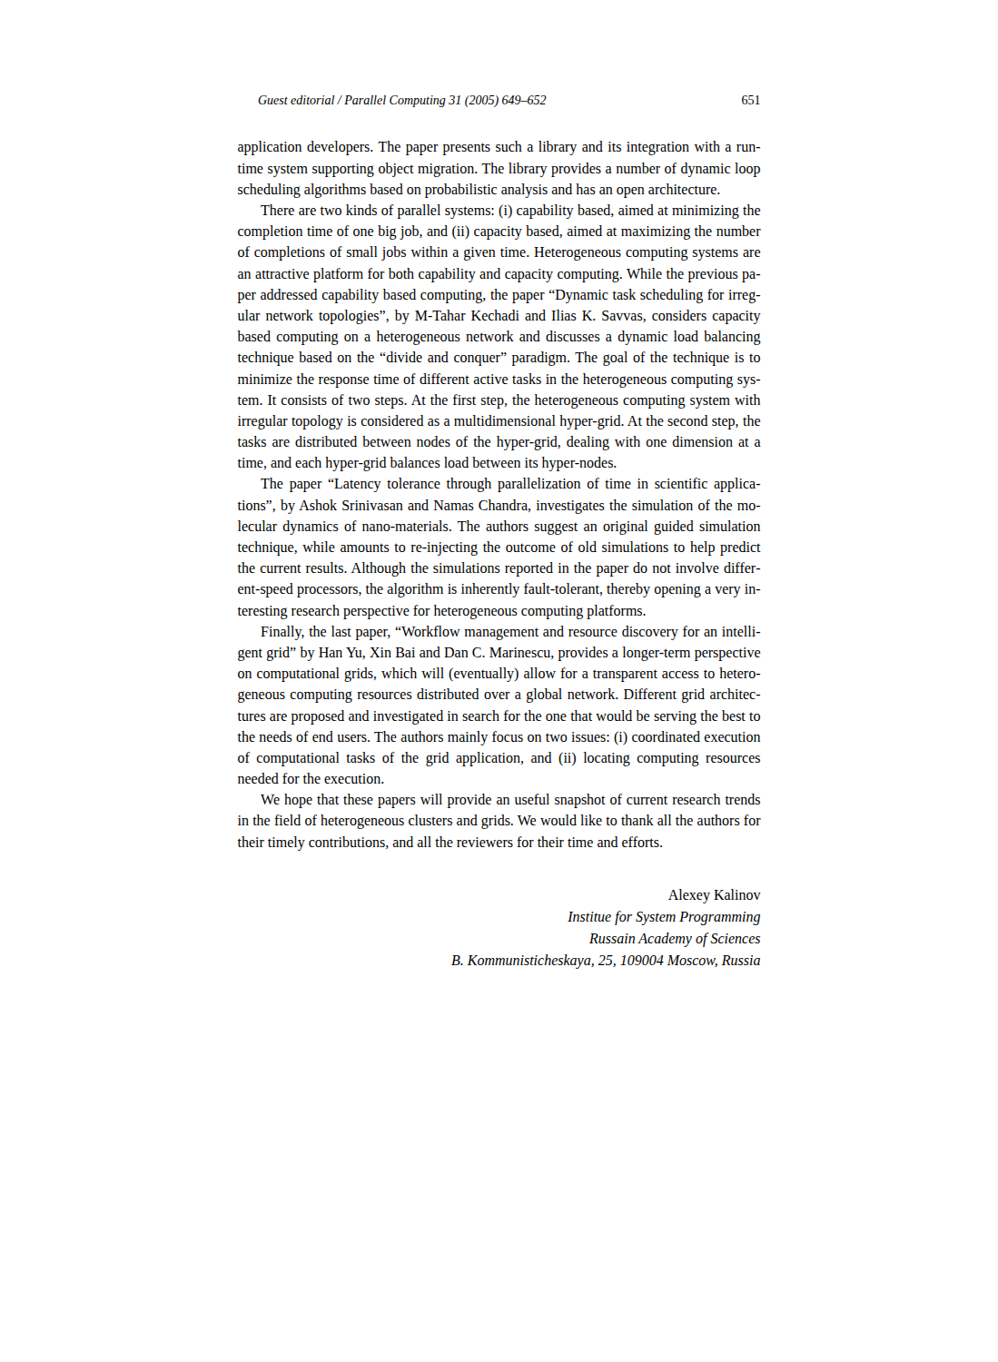Guest editorial / Parallel Computing 31 (2005) 649–652 651
application developers. The paper presents such a library and its integration with a runtime system supporting object migration. The library provides a number of dynamic loop scheduling algorithms based on probabilistic analysis and has an open architecture.
There are two kinds of parallel systems: (i) capability based, aimed at minimizing the completion time of one big job, and (ii) capacity based, aimed at maximizing the number of completions of small jobs within a given time. Heterogeneous computing systems are an attractive platform for both capability and capacity computing. While the previous paper addressed capability based computing, the paper “Dynamic task scheduling for irregular network topologies”, by M-Tahar Kechadi and Ilias K. Savvas, considers capacity based computing on a heterogeneous network and discusses a dynamic load balancing technique based on the “divide and conquer” paradigm. The goal of the technique is to minimize the response time of different active tasks in the heterogeneous computing system. It consists of two steps. At the first step, the heterogeneous computing system with irregular topology is considered as a multidimensional hyper-grid. At the second step, the tasks are distributed between nodes of the hyper-grid, dealing with one dimension at a time, and each hyper-grid balances load between its hyper-nodes.
The paper “Latency tolerance through parallelization of time in scientific applications”, by Ashok Srinivasan and Namas Chandra, investigates the simulation of the molecular dynamics of nano-materials. The authors suggest an original guided simulation technique, while amounts to re-injecting the outcome of old simulations to help predict the current results. Although the simulations reported in the paper do not involve different-speed processors, the algorithm is inherently fault-tolerant, thereby opening a very interesting research perspective for heterogeneous computing platforms.
Finally, the last paper, “Workflow management and resource discovery for an intelligent grid” by Han Yu, Xin Bai and Dan C. Marinescu, provides a longer-term perspective on computational grids, which will (eventually) allow for a transparent access to heterogeneous computing resources distributed over a global network. Different grid architectures are proposed and investigated in search for the one that would be serving the best to the needs of end users. The authors mainly focus on two issues: (i) coordinated execution of computational tasks of the grid application, and (ii) locating computing resources needed for the execution.
We hope that these papers will provide an useful snapshot of current research trends in the field of heterogeneous clusters and grids. We would like to thank all the authors for their timely contributions, and all the reviewers for their time and efforts.
Alexey Kalinov
Institue for System Programming
Russain Academy of Sciences
B. Kommunisticheskaya, 25, 109004 Moscow, Russia